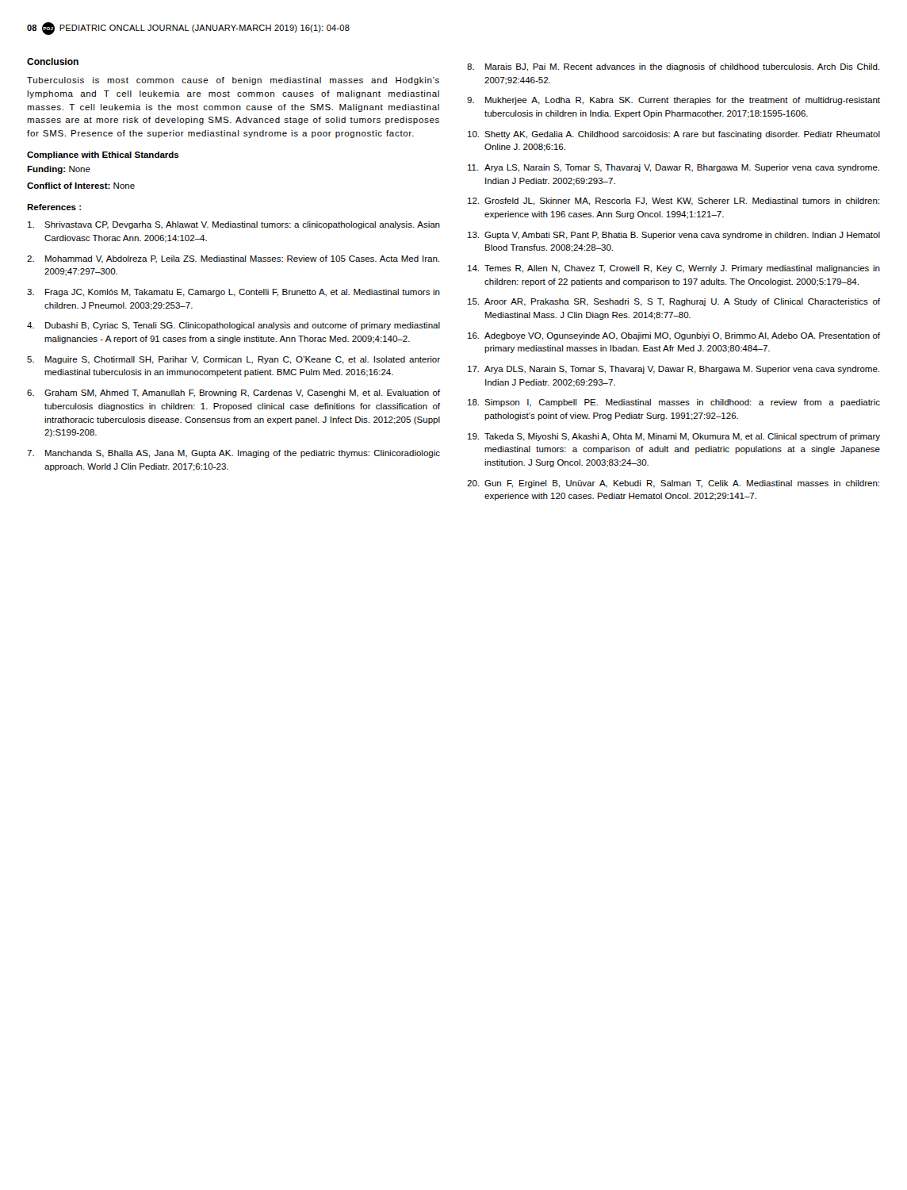08 POJ PEDIATRIC ONCALL JOURNAL (JANUARY-MARCH 2019) 16(1): 04-08
Conclusion
Tuberculosis is most common cause of benign mediastinal masses and Hodgkin’s lymphoma and T cell leukemia are most common causes of malignant mediastinal masses. T cell leukemia is the most common cause of the SMS. Malignant mediastinal masses are at more risk of developing SMS. Advanced stage of solid tumors predisposes for SMS. Presence of the superior mediastinal syndrome is a poor prognostic factor.
Compliance with Ethical Standards
Funding: None
Conflict of Interest: None
References :
Shrivastava CP, Devgarha S, Ahlawat V. Mediastinal tumors: a clinicopathological analysis. Asian Cardiovasc Thorac Ann. 2006;14:102–4.
Mohammad V, Abdolreza P, Leila ZS. Mediastinal Masses: Review of 105 Cases. Acta Med Iran. 2009;47:297–300.
Fraga JC, Komlós M, Takamatu E, Camargo L, Contelli F, Brunetto A, et al. Mediastinal tumors in children. J Pneumol. 2003;29:253–7.
Dubashi B, Cyriac S, Tenali SG. Clinicopathological analysis and outcome of primary mediastinal malignancies - A report of 91 cases from a single institute. Ann Thorac Med. 2009;4:140–2.
Maguire S, Chotirmall SH, Parihar V, Cormican L, Ryan C, O’Keane C, et al. Isolated anterior mediastinal tuberculosis in an immunocompetent patient. BMC Pulm Med. 2016;16:24.
Graham SM, Ahmed T, Amanullah F, Browning R, Cardenas V, Casenghi M, et al. Evaluation of tuberculosis diagnostics in children: 1. Proposed clinical case definitions for classification of intrathoracic tuberculosis disease. Consensus from an expert panel. J Infect Dis. 2012;205 (Suppl 2):S199-208.
Manchanda S, Bhalla AS, Jana M, Gupta AK. Imaging of the pediatric thymus: Clinicoradiologic approach. World J Clin Pediatr. 2017;6:10-23.
Marais BJ, Pai M. Recent advances in the diagnosis of childhood tuberculosis. Arch Dis Child. 2007;92:446-52.
Mukherjee A, Lodha R, Kabra SK. Current therapies for the treatment of multidrug-resistant tuberculosis in children in India. Expert Opin Pharmacother. 2017;18:1595-1606.
Shetty AK, Gedalia A. Childhood sarcoidosis: A rare but fascinating disorder. Pediatr Rheumatol Online J. 2008;6:16.
Arya LS, Narain S, Tomar S, Thavaraj V, Dawar R, Bhargawa M. Superior vena cava syndrome. Indian J Pediatr. 2002;69:293–7.
Grosfeld JL, Skinner MA, Rescorla FJ, West KW, Scherer LR. Mediastinal tumors in children: experience with 196 cases. Ann Surg Oncol. 1994;1:121–7.
Gupta V, Ambati SR, Pant P, Bhatia B. Superior vena cava syndrome in children. Indian J Hematol Blood Transfus. 2008;24:28–30.
Temes R, Allen N, Chavez T, Crowell R, Key C, Wernly J. Primary mediastinal malignancies in children: report of 22 patients and comparison to 197 adults. The Oncologist. 2000;5:179–84.
Aroor AR, Prakasha SR, Seshadri S, S T, Raghuraj U. A Study of Clinical Characteristics of Mediastinal Mass. J Clin Diagn Res. 2014;8:77–80.
Adegboye VO, Ogunseyinde AO, Obajimi MO, Ogunbiyi O, Brimmo AI, Adebo OA. Presentation of primary mediastinal masses in Ibadan. East Afr Med J. 2003;80:484–7.
Arya DLS, Narain S, Tomar S, Thavaraj V, Dawar R, Bhargawa M. Superior vena cava syndrome. Indian J Pediatr. 2002;69:293–7.
Simpson I, Campbell PE. Mediastinal masses in childhood: a review from a paediatric pathologist’s point of view. Prog Pediatr Surg. 1991;27:92–126.
Takeda S, Miyoshi S, Akashi A, Ohta M, Minami M, Okumura M, et al. Clinical spectrum of primary mediastinal tumors: a comparison of adult and pediatric populations at a single Japanese institution. J Surg Oncol. 2003;83:24–30.
Gun F, Erginel B, Unüvar A, Kebudi R, Salman T, Celik A. Mediastinal masses in children: experience with 120 cases. Pediatr Hematol Oncol. 2012;29:141–7.